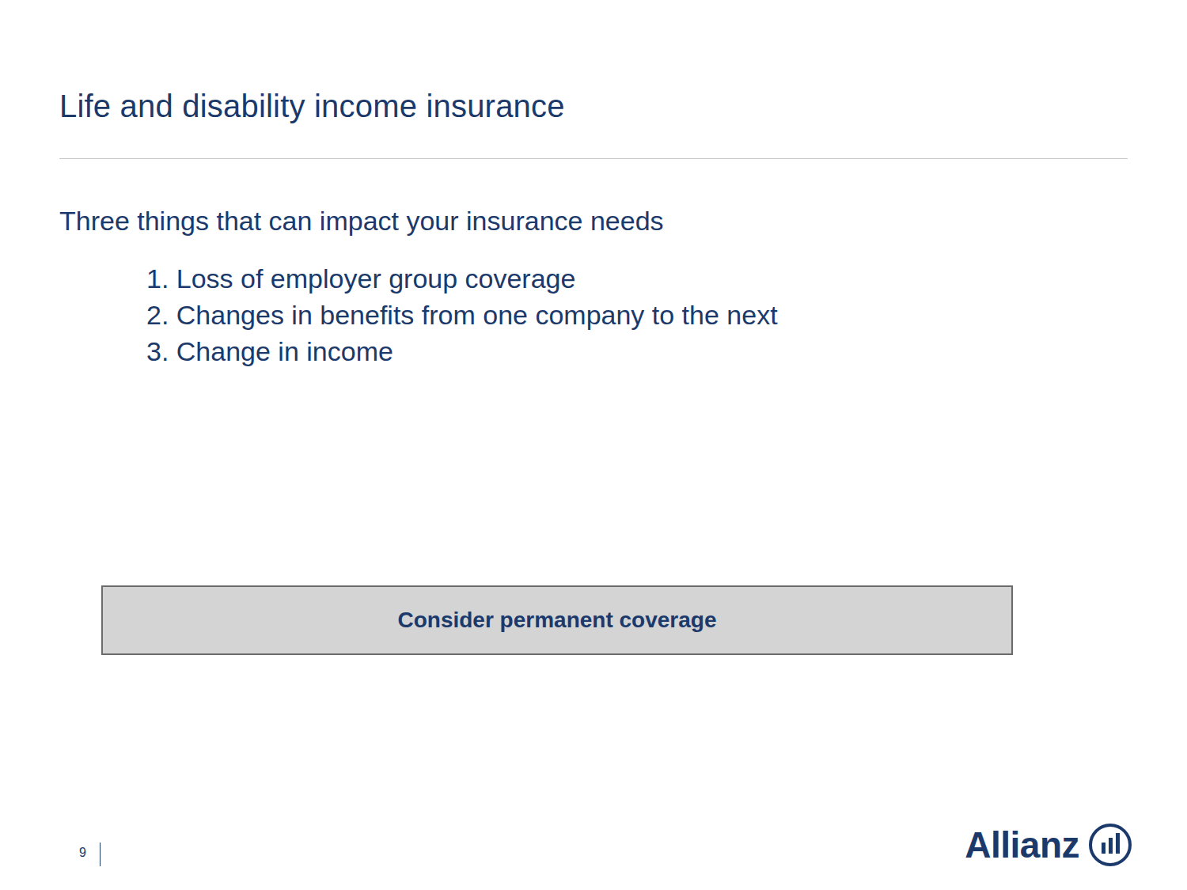Life and disability income insurance
Three things that can impact your insurance needs
1. Loss of employer group coverage
2. Changes in benefits from one company to the next
3. Change in income
Consider permanent coverage
9
Allianz